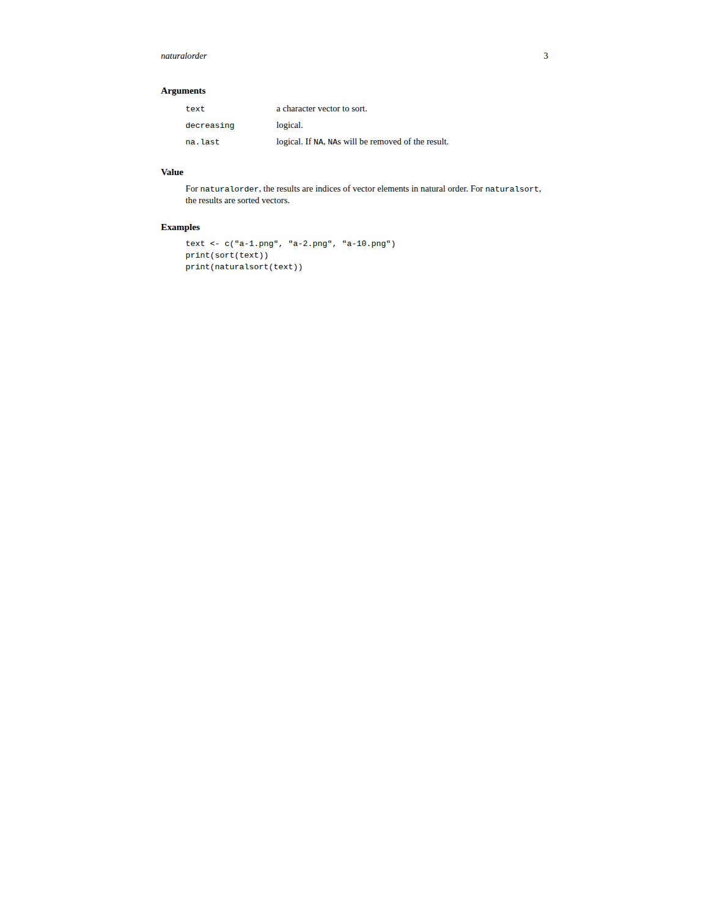naturalorder 3
Arguments
| text | a character vector to sort. |
| decreasing | logical. |
| na.last | logical. If NA , NA s will be removed of the result. |
Value
For naturalorder, the results are indices of vector elements in natural order. For naturalsort, the results are sorted vectors.
Examples
text <- c("a-1.png", "a-2.png", "a-10.png")
print(sort(text))
print(naturalsort(text))